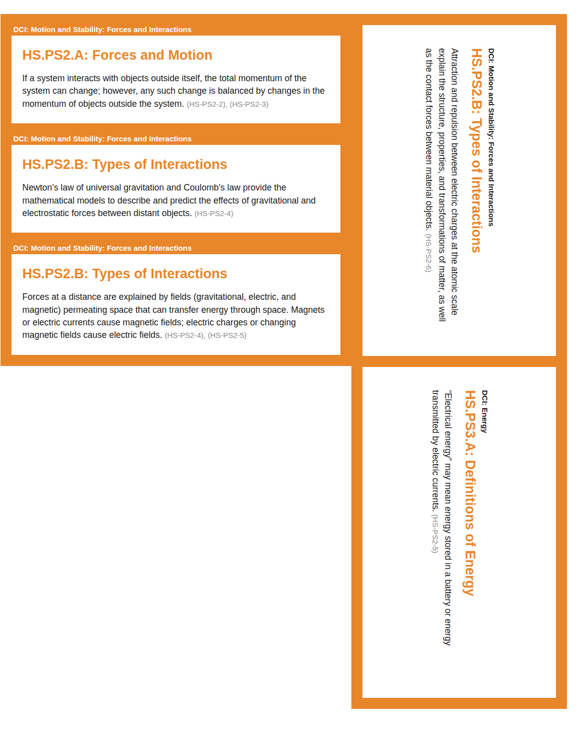DCI: Motion and Stability: Forces and Interactions
HS.PS2.A: Forces and Motion
If a system interacts with objects outside itself, the total momentum of the system can change; however, any such change is balanced by changes in the momentum of objects outside the system. (HS-PS2-2), (HS-PS2-3)
DCI: Motion and Stability: Forces and Interactions
HS.PS2.B: Types of Interactions
Newton’s law of universal gravitation and Coulomb’s law provide the mathematical models to describe and predict the effects of gravitational and electrostatic forces between distant objects. (HS-PS2-4)
DCI: Motion and Stability: Forces and Interactions
HS.PS2.B: Types of Interactions
Forces at a distance are explained by fields (gravitational, electric, and magnetic) permeating space that can transfer energy through space. Magnets or electric currents cause magnetic fields; electric charges or changing magnetic fields cause electric fields. (HS-PS2-4), (HS-PS2-5)
DCI: Motion and Stability: Forces and Interactions
HS.PS2.B: Types of Interactions
Attraction and repulsion between electric charges at the atomic scale explain the structure, properties, and transformations of matter, as well as the contact forces between material objects. (HS-PS2-6)
DCI: Energy
HS.PS3.A: Definitions of Energy
“Electrical energy” may mean energy stored in a battery or energy transmitted by electric currents. (HS-PS2-5)